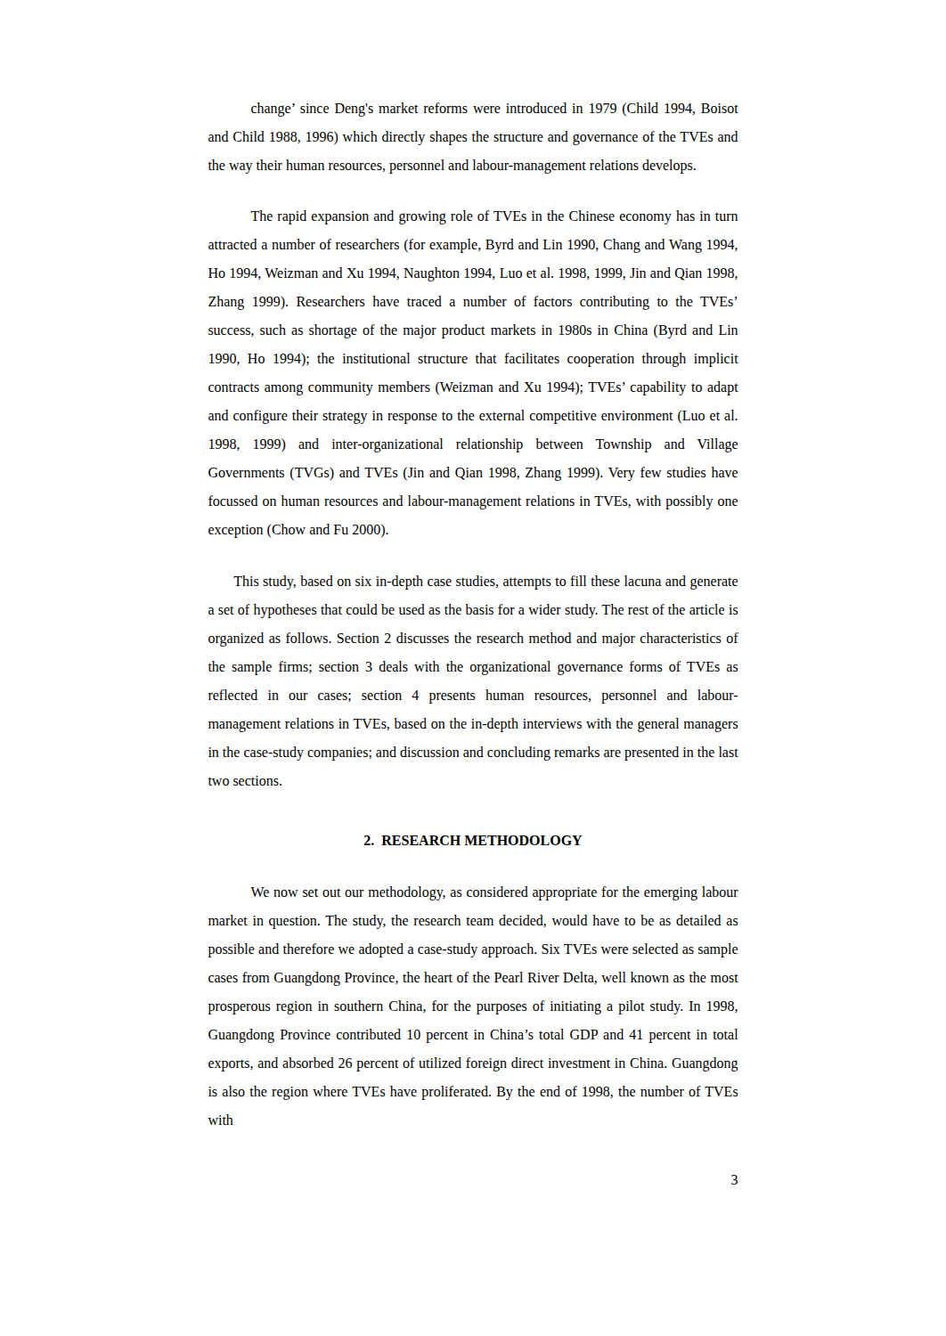change’ since Deng's market reforms were introduced in 1979 (Child 1994, Boisot and Child 1988, 1996) which directly shapes the structure and governance of the TVEs and the way their human resources, personnel and labour-management relations develops.
The rapid expansion and growing role of TVEs in the Chinese economy has in turn attracted a number of researchers (for example, Byrd and Lin 1990, Chang and Wang 1994, Ho 1994, Weizman and Xu 1994, Naughton 1994, Luo et al. 1998, 1999, Jin and Qian 1998, Zhang 1999). Researchers have traced a number of factors contributing to the TVEs’ success, such as shortage of the major product markets in 1980s in China (Byrd and Lin 1990, Ho 1994); the institutional structure that facilitates cooperation through implicit contracts among community members (Weizman and Xu 1994); TVEs’ capability to adapt and configure their strategy in response to the external competitive environment (Luo et al. 1998, 1999) and inter-organizational relationship between Township and Village Governments (TVGs) and TVEs (Jin and Qian 1998, Zhang 1999). Very few studies have focussed on human resources and labour-management relations in TVEs, with possibly one exception (Chow and Fu 2000).
This study, based on six in-depth case studies, attempts to fill these lacuna and generate a set of hypotheses that could be used as the basis for a wider study. The rest of the article is organized as follows. Section 2 discusses the research method and major characteristics of the sample firms; section 3 deals with the organizational governance forms of TVEs as reflected in our cases; section 4 presents human resources, personnel and labour-management relations in TVEs, based on the in-depth interviews with the general managers in the case-study companies; and discussion and concluding remarks are presented in the last two sections.
2. RESEARCH METHODOLOGY
We now set out our methodology, as considered appropriate for the emerging labour market in question. The study, the research team decided, would have to be as detailed as possible and therefore we adopted a case-study approach. Six TVEs were selected as sample cases from Guangdong Province, the heart of the Pearl River Delta, well known as the most prosperous region in southern China, for the purposes of initiating a pilot study. In 1998, Guangdong Province contributed 10 percent in China’s total GDP and 41 percent in total exports, and absorbed 26 percent of utilized foreign direct investment in China. Guangdong is also the region where TVEs have proliferated. By the end of 1998, the number of TVEs with
3